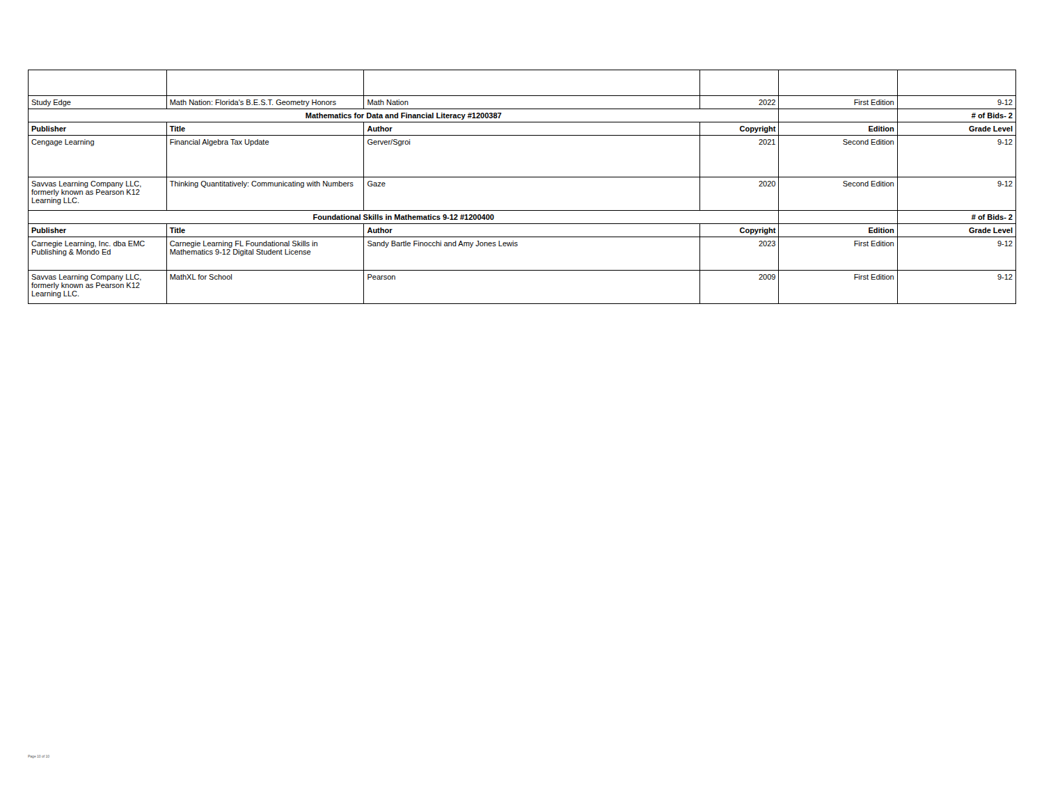| Study Edge | Math Nation: Florida's B.E.S.T. Geometry Honors | Math Nation | 2022 | First Edition | 9-12 |
| Mathematics for Data and Financial Literacy #1200387 | | # of Bids- 2 |
| Publisher | Title | Author | Copyright | Edition | Grade Level |
| Cengage Learning | Financial Algebra Tax Update | Gerver/Sgroi | 2021 | Second Edition | 9-12 |
| Savvas Learning Company LLC, formerly known as Pearson K12 Learning LLC. | Thinking Quantitatively: Communicating with Numbers | Gaze | 2020 | Second Edition | 9-12 |
| Foundational Skills in Mathematics 9-12 #1200400 | | # of Bids- 2 |
| Publisher | Title | Author | Copyright | Edition | Grade Level |
| Carnegie Learning, Inc. dba EMC Publishing & Mondo Ed | Carnegie Learning FL Foundational Skills in Mathematics 9-12 Digital Student License | Sandy Bartle Finocchi and Amy Jones Lewis | 2023 | First Edition | 9-12 |
| Savvas Learning Company LLC, formerly known as Pearson K12 Learning LLC. | MathXL for School | Pearson | 2009 | First Edition | 9-12 |
Page 10 of 10